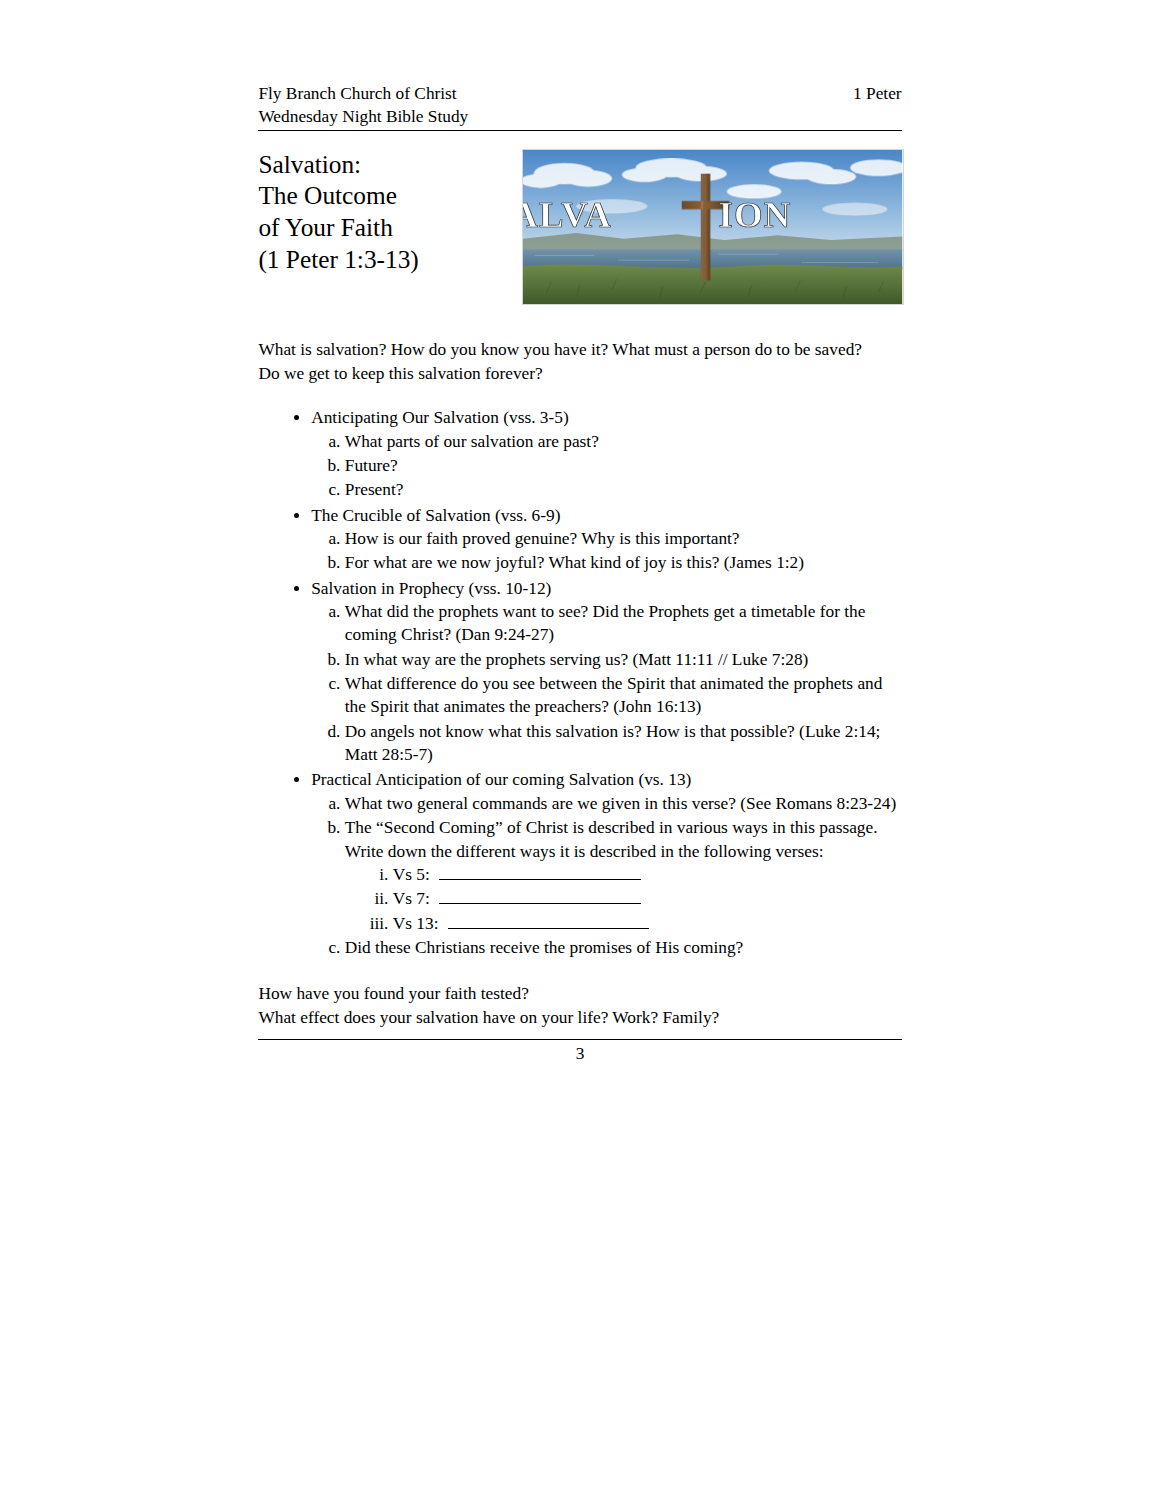Fly Branch Church of Christ
1 Peter
Wednesday Night Bible Study
Salvation:
The Outcome
of Your Faith
(1 Peter 1:3-13)
SALVA ION
What is salvation? How do you know you have it? What must a person do to be saved?
Do we get to keep this salvation forever?
Anticipating Our Salvation (vss. 3-5)
What parts of our salvation are past?
Future?
Present?
The Crucible of Salvation (vss. 6-9)
How is our faith proved genuine? Why is this important?
For what are we now joyful? What kind of joy is this? (James 1:2)
Salvation in Prophecy (vss. 10-12)
What did the prophets want to see? Did the Prophets get a timetable for the coming Christ? (Dan 9:24-27)
In what way are the prophets serving us? (Matt 11:11 // Luke 7:28)
What difference do you see between the Spirit that animated the prophets and the Spirit that animates the preachers? (John 16:13)
Do angels not know what this salvation is? How is that possible? (Luke 2:14; Matt 28:5-7)
Practical Anticipation of our coming Salvation (vs. 13)
What two general commands are we given in this verse? (See Romans 8:23-24)
The “Second Coming” of Christ is described in various ways in this passage. Write down the different ways it is described in the following verses:
Vs 5:
Vs 7:
Vs 13:
Did these Christians receive the promises of His coming?
How have you found your faith tested?
What effect does your salvation have on your life? Work? Family?
3